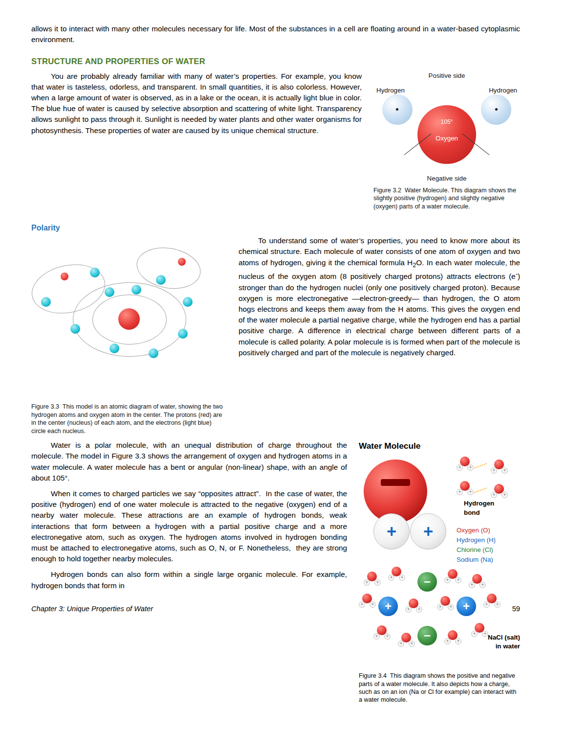allows it to interact with many other molecules necessary for life. Most of the substances in a cell are floating around in a water-based cytoplasmic environment.
STRUCTURE AND PROPERTIES OF WATER
Positive side
Hydrogen
Hydrogen
105°
Oxygen
Negative side
Figure 3.2 Water Molecule. This diagram shows the slightly positive (hydrogen) and slightly negative (oxygen) parts of a water molecule.
You are probably already familiar with many of water’s properties. For example, you know that water is tasteless, odorless, and transparent. In small quantities, it is also colorless. However, when a large amount of water is observed, as in a lake or the ocean, it is actually light blue in color. The blue hue of water is caused by selective absorption and scattering of white light. Transparency allows sunlight to pass through it. Sunlight is needed by water plants and other water organisms for photosynthesis. These properties of water are caused by its unique chemical structure.
Polarity
Figure 3.3 This model is an atomic diagram of water, showing the two hydrogen atoms and oxygen atom in the center. The protons (red) are in the center (nucleus) of each atom, and the electrons (light blue) circle each nucleus.
To understand some of water’s properties, you need to know more about its chemical structure. Each molecule of water consists of one atom of oxygen and two atoms of hydrogen, giving it the chemical formula H2O. In each water molecule, the nucleus of the oxygen atom (8 positively charged protons) attracts electrons (e-) stronger than do the hydrogen nuclei (only one positively charged proton). Because oxygen is more electronegative —electron-greedy— than hydrogen, the O atom hogs electrons and keeps them away from the H atoms. This gives the oxygen end of the water molecule a partial negative charge, while the hydrogen end has a partial positive charge. A difference in electrical charge between different parts of a molecule is called polarity. A polar molecule is is formed when part of the molecule is positively charged and part of the molecule is negatively charged.
Water Molecule
+
+
+
+
+
+
+
+
+
+
Hydrogen
bond
Oxygen (O) Hydrogen (H) Chlorine (Cl) Sodium (Na)
−
+
+
−
+
+
+
+
+
+
+
+
+
+
+
+
+
+
+
+
+
+
+
+
+
+
+
+
NaCl (salt)
in water
Figure 3.4 This diagram shows the positive and negative parts of a water molecule. It also depicts how a charge, such as on an ion (Na or Cl for example) can interact with a water molecule.
Water is a polar molecule, with an unequal distribution of charge throughout the molecule. The model in Figure 3.3 shows the arrangement of oxygen and hydrogen atoms in a water molecule. A water molecule has a bent or angular (non-linear) shape, with an angle of about 105°.
When it comes to charged particles we say “opposites attract”. In the case of water, the positive (hydrogen) end of one water molecule is attracted to the negative (oxygen) end of a nearby water molecule. These attractions are an example of hydrogen bonds, weak interactions that form between a hydrogen with a partial positive charge and a more electronegative atom, such as oxygen. The hydrogen atoms involved in hydrogen bonding must be attached to electronegative atoms, such as O, N, or F. Nonetheless, they are strong enough to hold together nearby molecules.
Hydrogen bonds can also form within a single large organic molecule. For example, hydrogen bonds that form in
Chapter 3: Unique Properties of Water 59